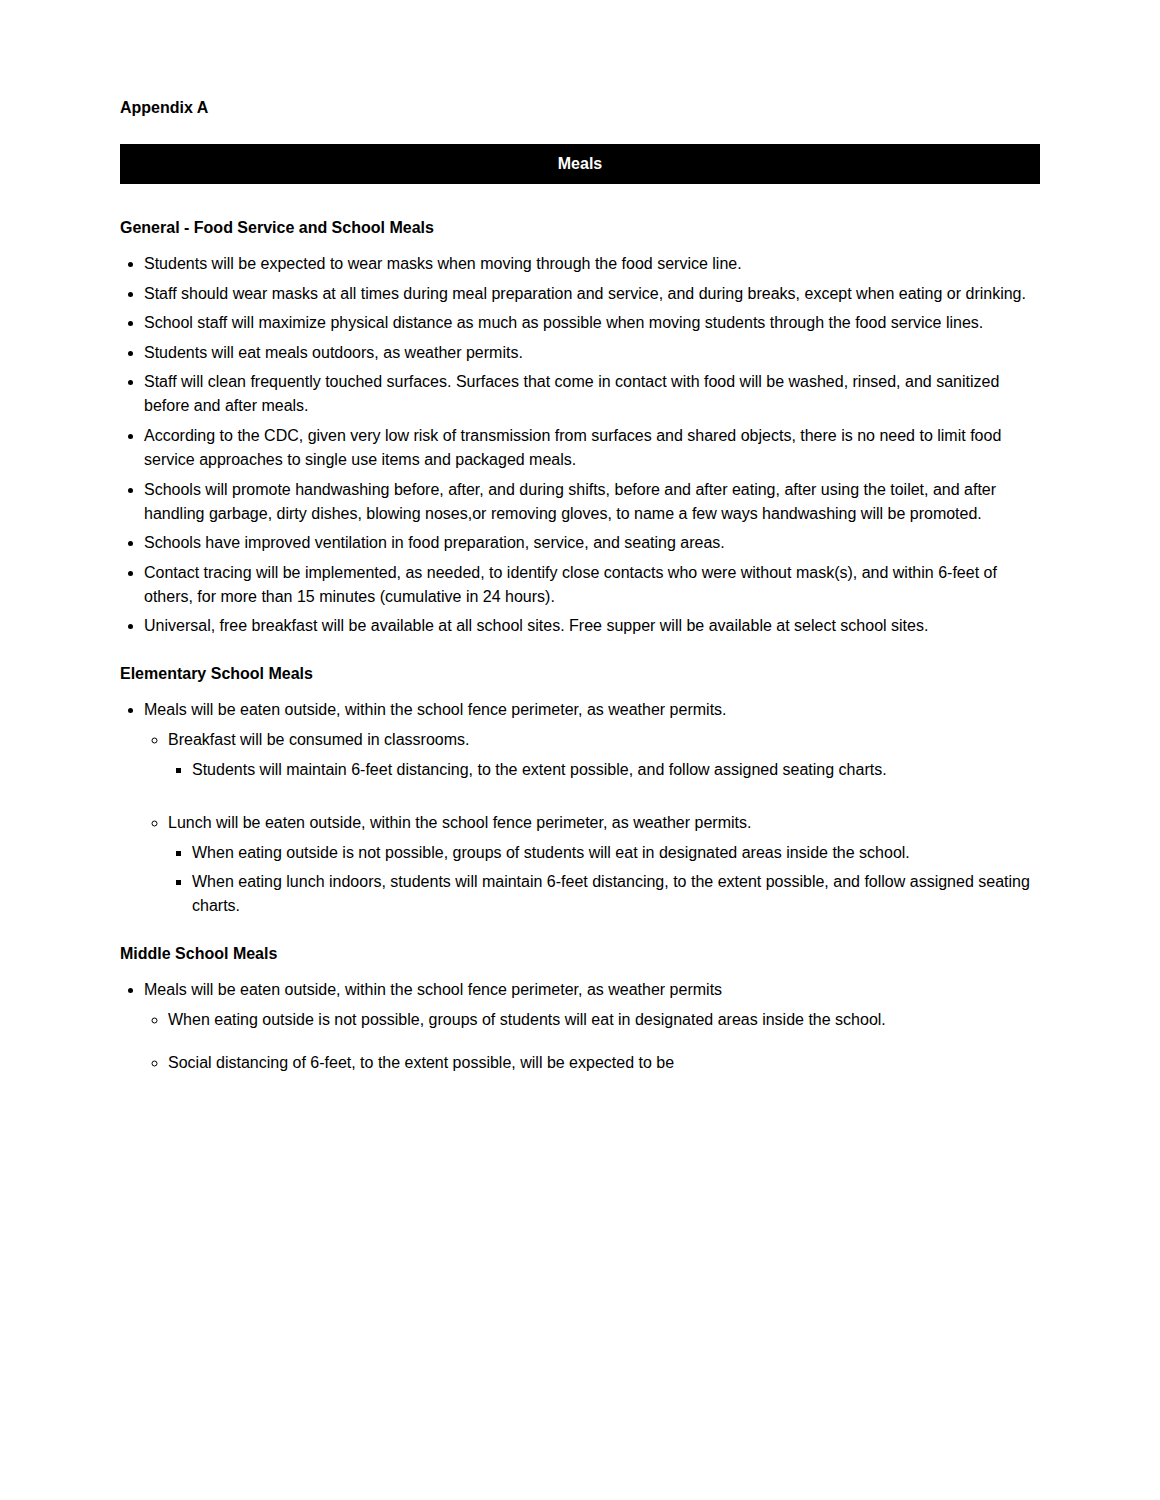Appendix A
Meals
General - Food Service and School Meals
Students will be expected to wear masks when moving through the food service line.
Staff should wear masks at all times during meal preparation and service, and during breaks, except when eating or drinking.
School staff will maximize physical distance as much as possible when moving students through the food service lines.
Students will eat meals outdoors, as weather permits.
Staff will clean frequently touched surfaces. Surfaces that come in contact with food will be washed, rinsed, and sanitized before and after meals.
According to the CDC, given very low risk of transmission from surfaces and shared objects, there is no need to limit food service approaches to single use items and packaged meals.
Schools will promote handwashing before, after, and during shifts, before and after eating, after using the toilet, and after handling garbage, dirty dishes, blowing noses,or removing gloves, to name a few ways handwashing will be promoted.
Schools have improved ventilation in food preparation, service, and seating areas.
Contact tracing will be implemented, as needed, to identify close contacts who were without mask(s), and within 6-feet of others, for more than 15 minutes (cumulative in 24 hours).
Universal, free breakfast will be available at all school sites. Free supper will be available at select school sites.
Elementary School Meals
Meals will be eaten outside, within the school fence perimeter, as weather permits.
Breakfast will be consumed in classrooms.
Students will maintain 6-feet distancing, to the extent possible, and follow assigned seating charts.
Lunch will be eaten outside, within the school fence perimeter, as weather permits.
When eating outside is not possible, groups of students will eat in designated areas inside the school.
When eating lunch indoors, students will maintain 6-feet distancing, to the extent possible, and follow assigned seating charts.
Middle School Meals
Meals will be eaten outside, within the school fence perimeter, as weather permits
When eating outside is not possible, groups of students will eat in designated areas inside the school.
Social distancing of 6-feet, to the extent possible, will be expected to be